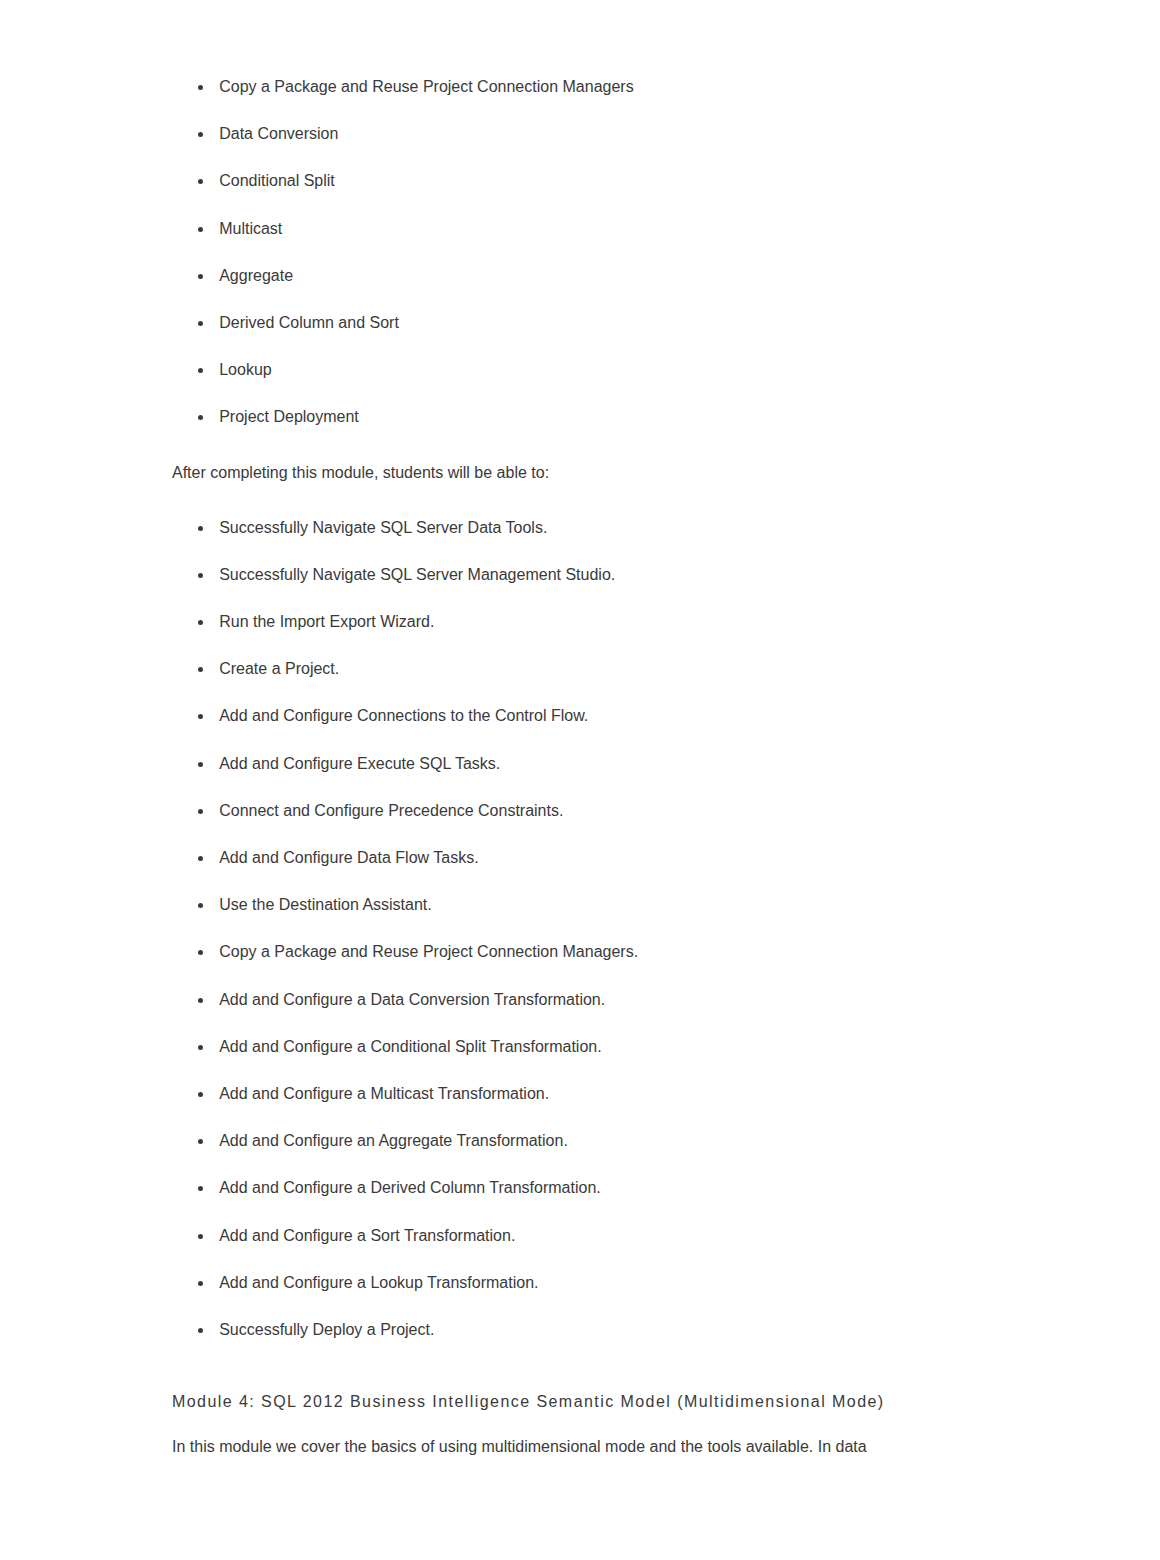Copy a Package and Reuse Project Connection Managers
Data Conversion
Conditional Split
Multicast
Aggregate
Derived Column and Sort
Lookup
Project Deployment
After completing this module, students will be able to:
Successfully Navigate SQL Server Data Tools.
Successfully Navigate SQL Server Management Studio.
Run the Import Export Wizard.
Create a Project.
Add and Configure Connections to the Control Flow.
Add and Configure Execute SQL Tasks.
Connect and Configure Precedence Constraints.
Add and Configure Data Flow Tasks.
Use the Destination Assistant.
Copy a Package and Reuse Project Connection Managers.
Add and Configure a Data Conversion Transformation.
Add and Configure a Conditional Split Transformation.
Add and Configure a Multicast Transformation.
Add and Configure an Aggregate Transformation.
Add and Configure a Derived Column Transformation.
Add and Configure a Sort Transformation.
Add and Configure a Lookup Transformation.
Successfully Deploy a Project.
Module 4: SQL 2012 Business Intelligence Semantic Model (Multidimensional Mode)
In this module we cover the basics of using multidimensional mode and the tools available. In data